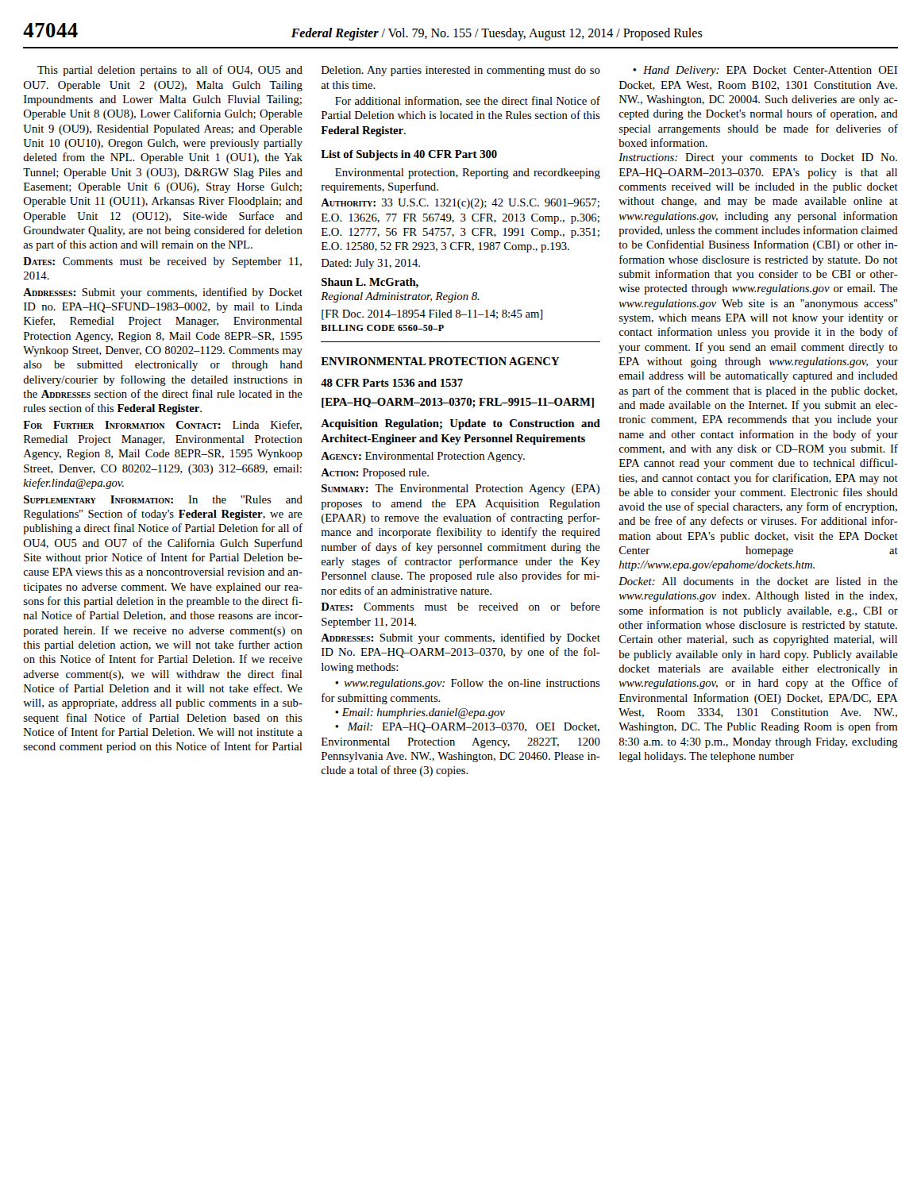47044
Federal Register / Vol. 79, No. 155 / Tuesday, August 12, 2014 / Proposed Rules
This partial deletion pertains to all of OU4, OU5 and OU7. Operable Unit 2 (OU2), Malta Gulch Tailing Impoundments and Lower Malta Gulch Fluvial Tailing; Operable Unit 8 (OU8), Lower California Gulch; Operable Unit 9 (OU9), Residential Populated Areas; and Operable Unit 10 (OU10), Oregon Gulch, were previously partially deleted from the NPL. Operable Unit 1 (OU1), the Yak Tunnel; Operable Unit 3 (OU3), D&RGW Slag Piles and Easement; Operable Unit 6 (OU6), Stray Horse Gulch; Operable Unit 11 (OU11), Arkansas River Floodplain; and Operable Unit 12 (OU12), Site-wide Surface and Groundwater Quality, are not being considered for deletion as part of this action and will remain on the NPL.
Dates: Comments must be received by September 11, 2014.
Addresses: Submit your comments, identified by Docket ID no. EPA–HQ–SFUND–1983–0002, by mail to Linda Kiefer, Remedial Project Manager, Environmental Protection Agency, Region 8, Mail Code 8EPR–SR, 1595 Wynkoop Street, Denver, CO 80202–1129. Comments may also be submitted electronically or through hand delivery/courier by following the detailed instructions in the Addresses section of the direct final rule located in the rules section of this Federal Register.
For Further Information Contact: Linda Kiefer, Remedial Project Manager, Environmental Protection Agency, Region 8, Mail Code 8EPR–SR, 1595 Wynkoop Street, Denver, CO 80202–1129, (303) 312–6689, email: kiefer.linda@epa.gov.
Supplementary Information: In the ''Rules and Regulations'' Section of today's Federal Register, we are publishing a direct final Notice of Partial Deletion for all of OU4, OU5 and OU7 of the California Gulch Superfund Site without prior Notice of Intent for Partial Deletion because EPA views this as a noncontroversial revision and anticipates no adverse comment. We have explained our reasons for this partial deletion in the preamble to the direct final Notice of Partial Deletion, and those reasons are incorporated herein. If we receive no adverse comment(s) on this partial deletion action, we will not take further action on this Notice of Intent for Partial Deletion. If we receive adverse comment(s), we will withdraw the direct final Notice of Partial Deletion and it will not take effect. We will, as appropriate, address all public comments in a subsequent final Notice of Partial Deletion based on this Notice of Intent for Partial Deletion. We will not institute a second comment period on this Notice of Intent for Partial Deletion. Any parties interested in commenting must do so at this time.
For additional information, see the direct final Notice of Partial Deletion which is located in the Rules section of this Federal Register.
List of Subjects in 40 CFR Part 300
Environmental protection, Reporting and recordkeeping requirements, Superfund.
Authority: 33 U.S.C. 1321(c)(2); 42 U.S.C. 9601–9657; E.O. 13626, 77 FR 56749, 3 CFR, 2013 Comp., p.306; E.O. 12777, 56 FR 54757, 3 CFR, 1991 Comp., p.351; E.O. 12580, 52 FR 2923, 3 CFR, 1987 Comp., p.193.
Dated: July 31, 2014.
Shaun L. McGrath,
Regional Administrator, Region 8.
[FR Doc. 2014–18954 Filed 8–11–14; 8:45 am]
BILLING CODE 6560–50–P
ENVIRONMENTAL PROTECTION AGENCY
48 CFR Parts 1536 and 1537
[EPA–HQ–OARM–2013–0370; FRL–9915–11–OARM]
Acquisition Regulation; Update to Construction and Architect-Engineer and Key Personnel Requirements
Agency: Environmental Protection Agency.
Action: Proposed rule.
Summary: The Environmental Protection Agency (EPA) proposes to amend the EPA Acquisition Regulation (EPAAR) to remove the evaluation of contracting performance and incorporate flexibility to identify the required number of days of key personnel commitment during the early stages of contractor performance under the Key Personnel clause. The proposed rule also provides for minor edits of an administrative nature.
Dates: Comments must be received on or before September 11, 2014.
Addresses: Submit your comments, identified by Docket ID No. EPA–HQ–OARM–2013–0370, by one of the following methods:
www.regulations.gov: Follow the on-line instructions for submitting comments.
Email: humphries.daniel@epa.gov
Mail: EPA–HQ–OARM–2013–0370, OEI Docket, Environmental Protection Agency, 2822T, 1200 Pennsylvania Ave. NW., Washington, DC 20460. Please include a total of three (3) copies.
Hand Delivery: EPA Docket Center-Attention OEI Docket, EPA West, Room B102, 1301 Constitution Ave. NW., Washington, DC 20004. Such deliveries are only accepted during the Docket's normal hours of operation, and special arrangements should be made for deliveries of boxed information.
Instructions: Direct your comments to Docket ID No. EPA–HQ–OARM–2013–0370. EPA's policy is that all comments received will be included in the public docket without change, and may be made available online at www.regulations.gov, including any personal information provided, unless the comment includes information claimed to be Confidential Business Information (CBI) or other information whose disclosure is restricted by statute. Do not submit information that you consider to be CBI or otherwise protected through www.regulations.gov or email. The www.regulations.gov Web site is an ''anonymous access'' system, which means EPA will not know your identity or contact information unless you provide it in the body of your comment. If you send an email comment directly to EPA without going through www.regulations.gov, your email address will be automatically captured and included as part of the comment that is placed in the public docket, and made available on the Internet. If you submit an electronic comment, EPA recommends that you include your name and other contact information in the body of your comment, and with any disk or CD–ROM you submit. If EPA cannot read your comment due to technical difficulties, and cannot contact you for clarification, EPA may not be able to consider your comment. Electronic files should avoid the use of special characters, any form of encryption, and be free of any defects or viruses. For additional information about EPA's public docket, visit the EPA Docket Center homepage at http://www.epa.gov/epahome/dockets.htm.
Docket: All documents in the docket are listed in the www.regulations.gov index. Although listed in the index, some information is not publicly available, e.g., CBI or other information whose disclosure is restricted by statute. Certain other material, such as copyrighted material, will be publicly available only in hard copy. Publicly available docket materials are available either electronically in www.regulations.gov, or in hard copy at the Office of Environmental Information (OEI) Docket, EPA/DC, EPA West, Room 3334, 1301 Constitution Ave. NW., Washington, DC. The Public Reading Room is open from 8:30 a.m. to 4:30 p.m., Monday through Friday, excluding legal holidays. The telephone number